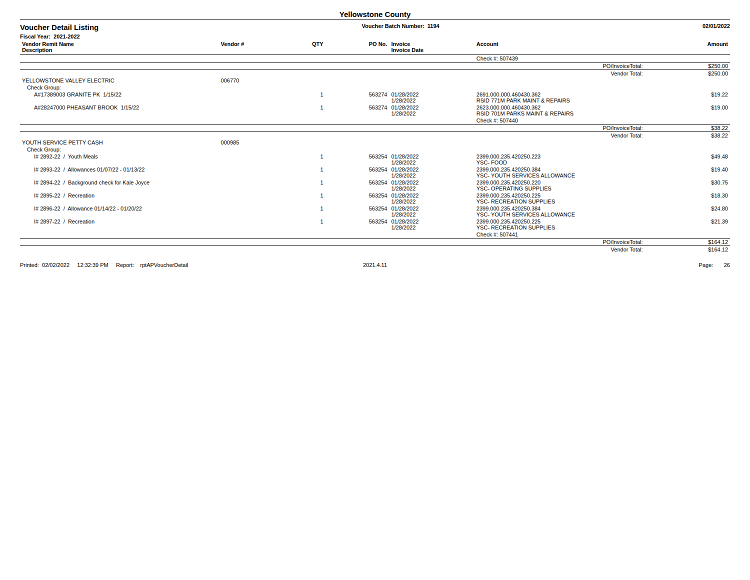Yellowstone County
Voucher Detail Listing
Voucher Batch Number: 1194
02/01/2022
Fiscal Year: 2021-2022
| Vendor Remit Name Description | Vendor # | QTY | PO No. | Invoice Invoice Date | Account | Amount |
| --- | --- | --- | --- | --- | --- | --- |
| | Check #: 507439 | |
| | PO/InvoiceTotal: | $250.00 |
| | Vendor Total: | $250.00 |
| YELLOWSTONE VALLEY ELECTRIC | 006770 | |
| Check Group: | |
| A#17389003 GRANITE PK 1/15/22 | | 1 | 563274 | 01/28/2022 1/28/2022 | 2691.000.000.460430.362 RSID 771M PARK MAINT & REPAIRS | $19.22 |
| A#28247000 PHEASANT BROOK 1/15/22 | | 1 | 563274 | 01/28/2022 1/28/2022 | 2623.000.000.460430.362 RSID 701M PARKS MAINT & REPAIRS | $19.00 |
| | Check #: 507440 | |
| | PO/InvoiceTotal: | $38.22 |
| | Vendor Total: | $38.22 |
| YOUTH SERVICE PETTY CASH | 000985 | |
| Check Group: | |
| I# 2892-22 / Youth Meals | | 1 | 563254 | 01/28/2022 1/28/2022 | 2399.000.235.420250.223 YSC- FOOD | $49.48 |
| I# 2893-22 / Allowances 01/07/22 - 01/13/22 | | 1 | 563254 | 01/28/2022 1/28/2022 | 2399.000.235.420250.384 YSC- YOUTH SERVICES ALLOWANCE | $19.40 |
| I# 2894-22 / Background check for Kale Joyce | | 1 | 563254 | 01/28/2022 1/28/2022 | 2399.000.235.420250.220 YSC- OPERATING SUPPLIES | $30.75 |
| I# 2895-22 / Recreation | | 1 | 563254 | 01/28/2022 1/28/2022 | 2399.000.235.420250.225 YSC- RECREATION SUPPLIES | $18.30 |
| I# 2896-22 / Allowance 01/14/22 - 01/20/22 | | 1 | 563254 | 01/28/2022 1/28/2022 | 2399.000.235.420250.384 YSC- YOUTH SERVICES ALLOWANCE | $24.80 |
| I# 2897-22 / Recreation | | 1 | 563254 | 01/28/2022 1/28/2022 | 2399.000.235.420250.225 YSC- RECREATION SUPPLIES | $21.39 |
| | Check #: 507441 | |
| | PO/InvoiceTotal: | $164.12 |
| | Vendor Total: | $164.12 |
Printed: 02/02/2022 12:32:39 PM Report: rptAPVoucherDetail
2021.4.11
Page: 26